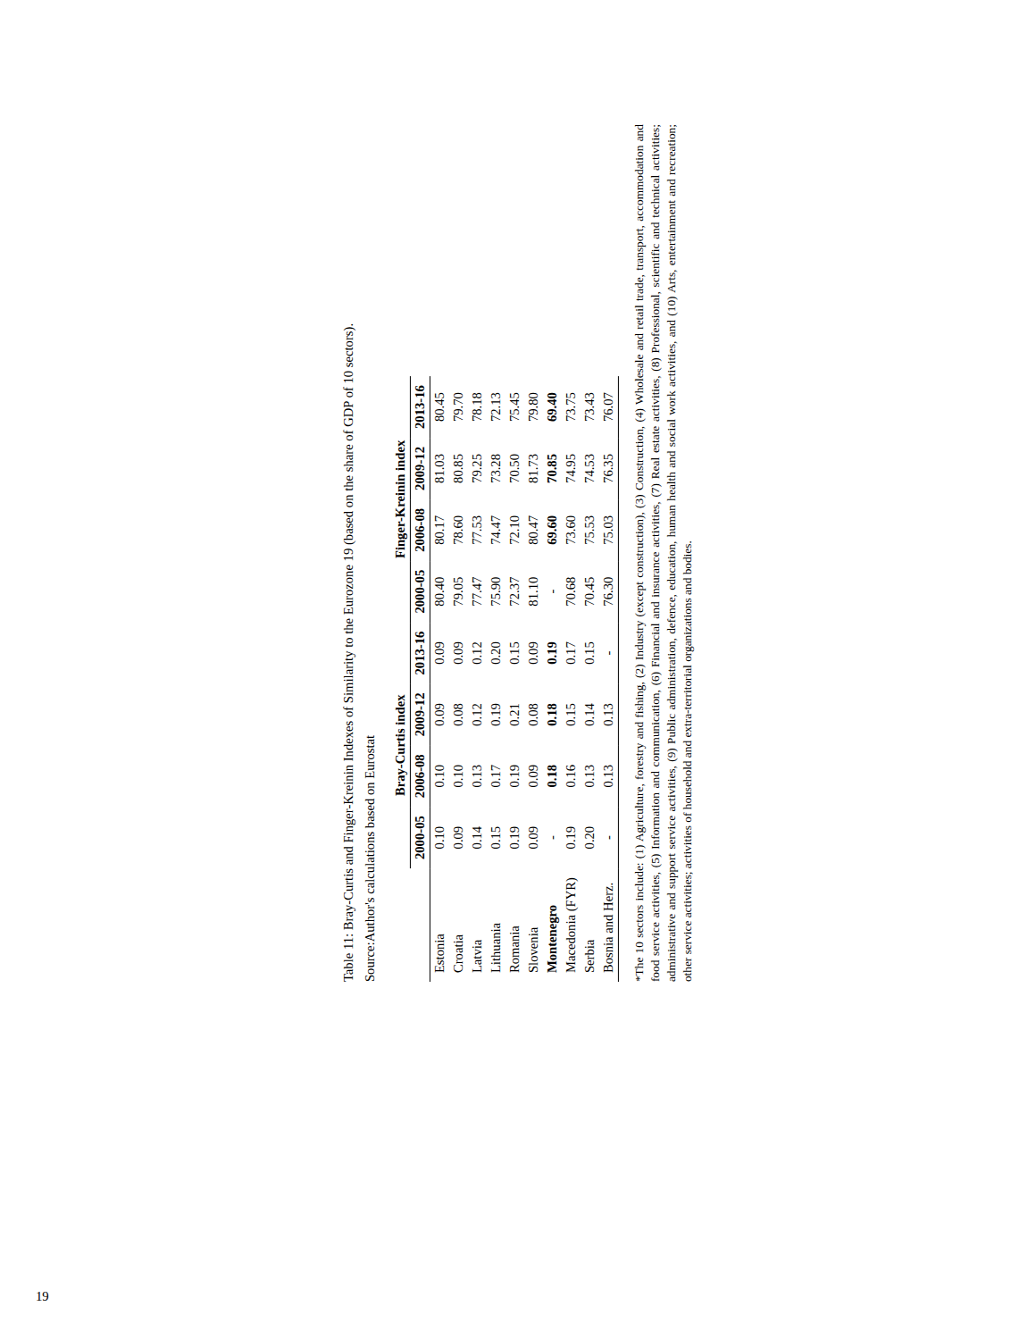Table 11: Bray-Curtis and Finger-Kreinin Indexes of Similarity to the Eurozone 19 (based on the share of GDP of 10 sectors).
Source:Author's calculations based on Eurostat
| | Bray-Curtis index | Finger-Kreinin index |
| --- | --- | --- |
| | 2000-05 | 2006-08 | 2009-12 | 2013-16 | 2000-05 | 2006-08 | 2009-12 | 2013-16 |
| Estonia | 0.10 | 0.10 | 0.09 | 0.09 | 80.40 | 80.17 | 81.03 | 80.45 |
| Croatia | 0.09 | 0.10 | 0.08 | 0.09 | 79.05 | 78.60 | 80.85 | 79.70 |
| Latvia | 0.14 | 0.13 | 0.12 | 0.12 | 77.47 | 77.53 | 79.25 | 78.18 |
| Lithuania | 0.15 | 0.17 | 0.19 | 0.20 | 75.90 | 74.47 | 73.28 | 72.13 |
| Romania | 0.19 | 0.19 | 0.21 | 0.15 | 72.37 | 72.10 | 70.50 | 75.45 |
| Slovenia | 0.09 | 0.09 | 0.08 | 0.09 | 81.10 | 80.47 | 81.73 | 79.80 |
| Montenegro | - | 0.18 | 0.18 | 0.19 | - | 69.60 | 70.85 | 69.40 |
| Macedonia (FYR) | 0.19 | 0.16 | 0.15 | 0.17 | 70.68 | 73.60 | 74.95 | 73.75 |
| Serbia | 0.20 | 0.13 | 0.14 | 0.15 | 70.45 | 75.53 | 74.53 | 73.43 |
| Bosnia and Herz. | - | 0.13 | 0.13 | - | 76.30 | 75.03 | 76.35 | 76.07 |
*The 10 sectors include: (1) Agriculture, forestry and fishing, (2) Industry (except construction), (3) Construction, (4) Wholesale and retail trade, transport, accommodation and food service activities, (5) Information and communication, (6) Financial and insurance activities, (7) Real estate activities, (8) Professional, scientific and technical activities; administrative and support service activities, (9) Public administration, defence, education, human health and social work activities, and (10) Arts, entertainment and recreation; other service activities; activities of household and extra-territorial organizations and bodies.
19